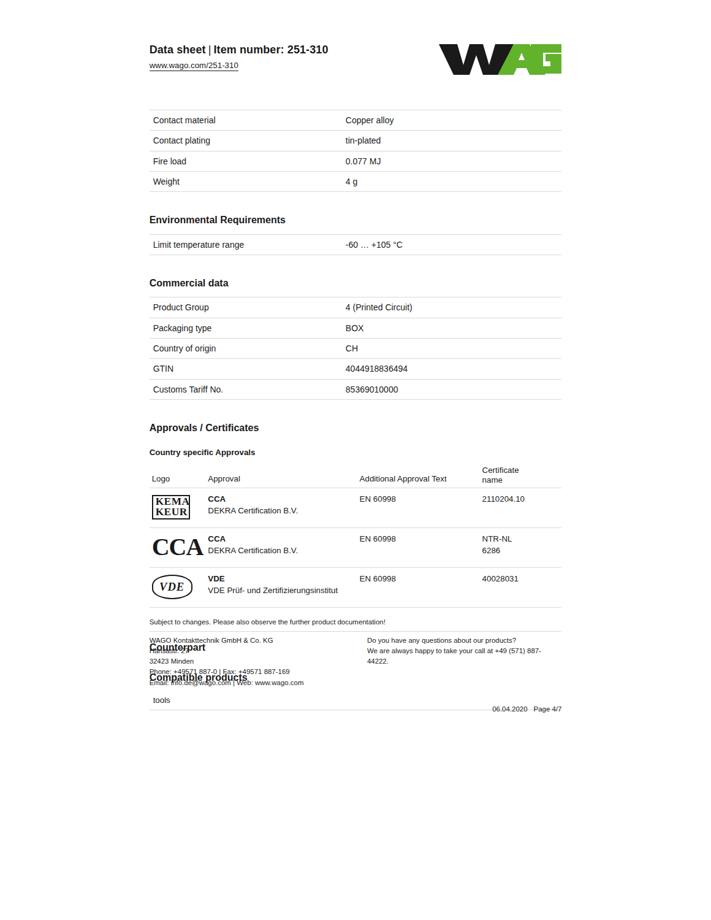Data sheet|Item number: 251-310
www.wago.com/251-310
| Contact material | Copper alloy |
| Contact plating | tin-plated |
| Fire load | 0.077 MJ |
| Weight | 4 g |
Environmental Requirements
| Limit temperature range | -60 … +105 °C |
Commercial data
| Product Group | 4 (Printed Circuit) |
| Packaging type | BOX |
| Country of origin | CH |
| GTIN | 4044918836494 |
| Customs Tariff No. | 85369010000 |
Approvals / Certificates
Country specific Approvals
| Logo | Approval | Additional Approval Text | Certificate name |
| --- | --- | --- | --- |
| KEMA KEUR | CCA DEKRA Certification B.V. | EN 60998 | 2110204.10 |
| CCA | CCA DEKRA Certification B.V. | EN 60998 | NTR-NL 6286 |
| VDE | VDE VDE Prüf- und Zertifizierungsinstitut | EN 60998 | 40028031 |
Counterpart
Compatible products
tools
Subject to changes. Please also observe the further product documentation!
WAGO Kontakttechnik GmbH & Co. KG
Hansastr. 27
32423 Minden
Phone: +49571 887-0 | Fax: +49571 887-169
Email: info.de@wago.com | Web: www.wago.com
Do you have any questions about our products?
We are always happy to take your call at +49 (571) 887-44222.
06.04.2020 Page 4/7